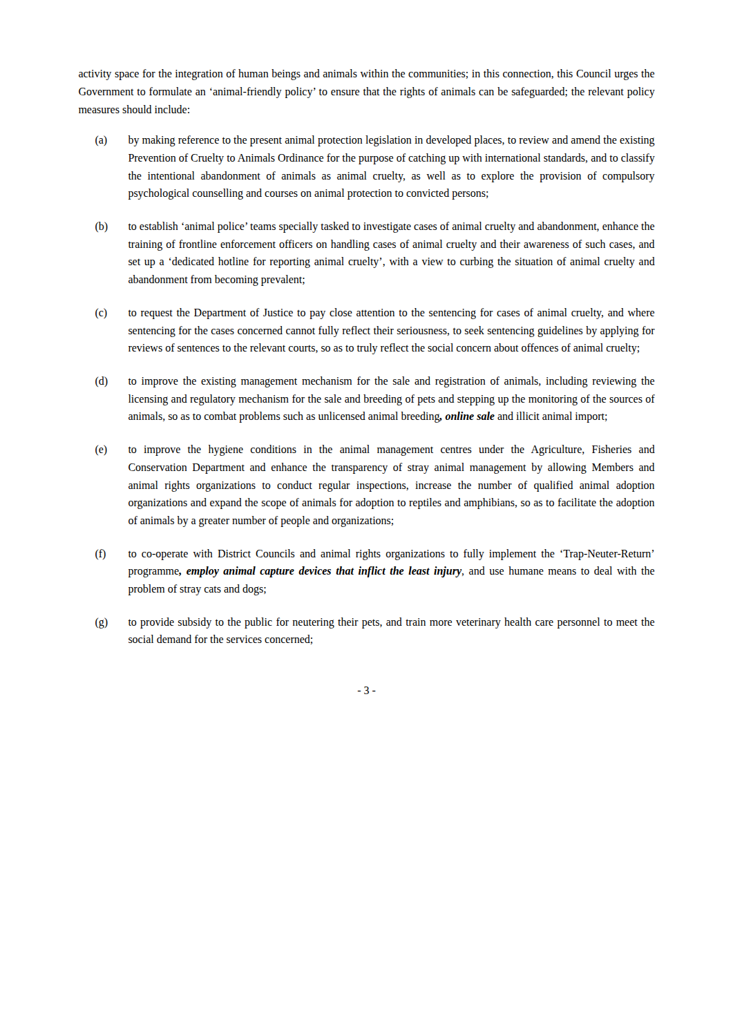activity space for the integration of human beings and animals within the communities; in this connection, this Council urges the Government to formulate an ‘animal-friendly policy’ to ensure that the rights of animals can be safeguarded; the relevant policy measures should include:
(a) by making reference to the present animal protection legislation in developed places, to review and amend the existing Prevention of Cruelty to Animals Ordinance for the purpose of catching up with international standards, and to classify the intentional abandonment of animals as animal cruelty, as well as to explore the provision of compulsory psychological counselling and courses on animal protection to convicted persons;
(b) to establish ‘animal police’ teams specially tasked to investigate cases of animal cruelty and abandonment, enhance the training of frontline enforcement officers on handling cases of animal cruelty and their awareness of such cases, and set up a ‘dedicated hotline for reporting animal cruelty’, with a view to curbing the situation of animal cruelty and abandonment from becoming prevalent;
(c) to request the Department of Justice to pay close attention to the sentencing for cases of animal cruelty, and where sentencing for the cases concerned cannot fully reflect their seriousness, to seek sentencing guidelines by applying for reviews of sentences to the relevant courts, so as to truly reflect the social concern about offences of animal cruelty;
(d) to improve the existing management mechanism for the sale and registration of animals, including reviewing the licensing and regulatory mechanism for the sale and breeding of pets and stepping up the monitoring of the sources of animals, so as to combat problems such as unlicensed animal breeding, online sale and illicit animal import;
(e) to improve the hygiene conditions in the animal management centres under the Agriculture, Fisheries and Conservation Department and enhance the transparency of stray animal management by allowing Members and animal rights organizations to conduct regular inspections, increase the number of qualified animal adoption organizations and expand the scope of animals for adoption to reptiles and amphibians, so as to facilitate the adoption of animals by a greater number of people and organizations;
(f) to co-operate with District Councils and animal rights organizations to fully implement the ‘Trap-Neuter-Return’ programme, employ animal capture devices that inflict the least injury, and use humane means to deal with the problem of stray cats and dogs;
(g) to provide subsidy to the public for neutering their pets, and train more veterinary health care personnel to meet the social demand for the services concerned;
- 3 -